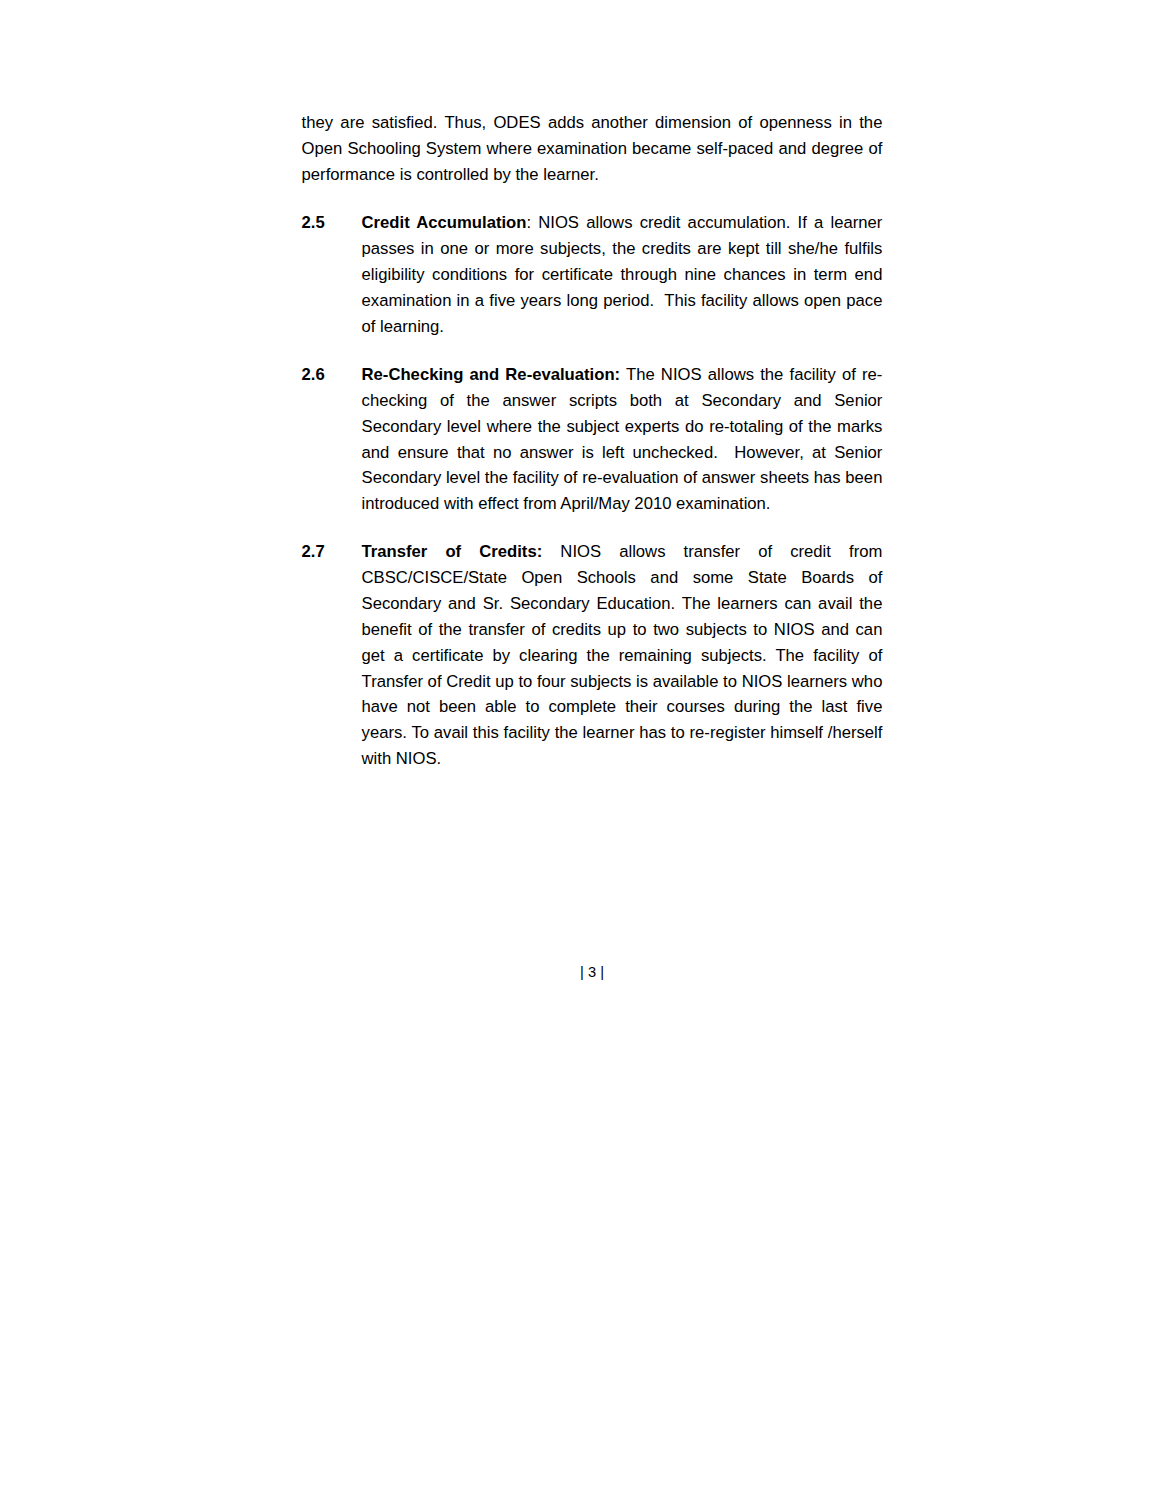they are satisfied. Thus, ODES adds another dimension of openness in the Open Schooling System where examination became self-paced and degree of performance is controlled by the learner.
2.5
Credit Accumulation: NIOS allows credit accumulation. If a learner passes in one or more subjects, the credits are kept till she/he fulfils eligibility conditions for certificate through nine chances in term end examination in a five years long period. This facility allows open pace of learning.
2.6
Re-Checking and Re-evaluation: The NIOS allows the facility of re-checking of the answer scripts both at Secondary and Senior Secondary level where the subject experts do re-totaling of the marks and ensure that no answer is left unchecked. However, at Senior Secondary level the facility of re-evaluation of answer sheets has been introduced with effect from April/May 2010 examination.
2.7
Transfer of Credits: NIOS allows transfer of credit from CBSC/CISCE/State Open Schools and some State Boards of Secondary and Sr. Secondary Education. The learners can avail the benefit of the transfer of credits up to two subjects to NIOS and can get a certificate by clearing the remaining subjects. The facility of Transfer of Credit up to four subjects is available to NIOS learners who have not been able to complete their courses during the last five years. To avail this facility the learner has to re-register himself /herself with NIOS.
| 3 |